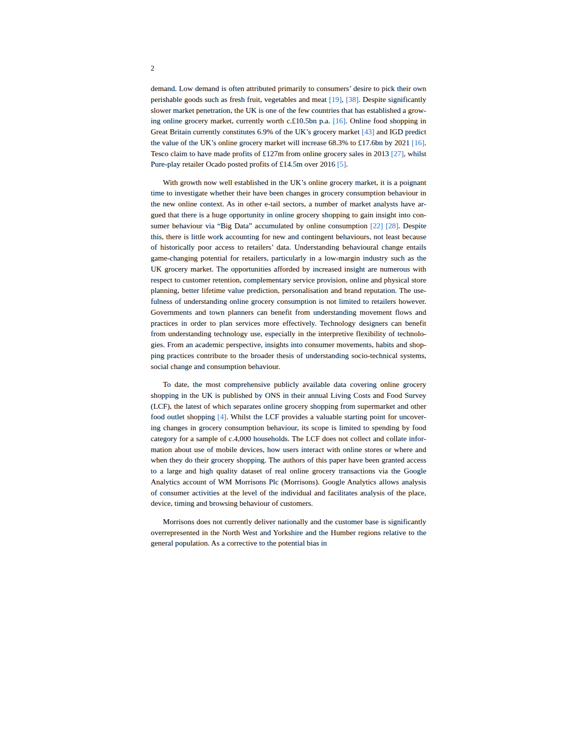2
demand. Low demand is often attributed primarily to consumers’ desire to pick their own perishable goods such as fresh fruit, vegetables and meat [19], [38]. Despite significantly slower market penetration, the UK is one of the few countries that has established a growing online grocery market, currently worth c.£10.5bn p.a. [16]. Online food shopping in Great Britain currently constitutes 6.9% of the UK’s grocery market [43] and IGD predict the value of the UK’s online grocery market will increase 68.3% to £17.6bn by 2021 [16]. Tesco claim to have made profits of £127m from online grocery sales in 2013 [27], whilst Pure-play retailer Ocado posted profits of £14.5m over 2016 [5].
With growth now well established in the UK’s online grocery market, it is a poignant time to investigate whether their have been changes in grocery consumption behaviour in the new online context. As in other e-tail sectors, a number of market analysts have argued that there is a huge opportunity in online grocery shopping to gain insight into consumer behaviour via “Big Data” accumulated by online consumption [22] [28]. Despite this, there is little work accounting for new and contingent behaviours, not least because of historically poor access to retailers’ data. Understanding behavioural change entails game-changing potential for retailers, particularly in a low-margin industry such as the UK grocery market. The opportunities afforded by increased insight are numerous with respect to customer retention, complementary service provision, online and physical store planning, better lifetime value prediction, personalisation and brand reputation. The usefulness of understanding online grocery consumption is not limited to retailers however. Governments and town planners can benefit from understanding movement flows and practices in order to plan services more effectively. Technology designers can benefit from understanding technology use, especially in the interpretive flexibility of technologies. From an academic perspective, insights into consumer movements, habits and shopping practices contribute to the broader thesis of understanding socio-technical systems, social change and consumption behaviour.
To date, the most comprehensive publicly available data covering online grocery shopping in the UK is published by ONS in their annual Living Costs and Food Survey (LCF), the latest of which separates online grocery shopping from supermarket and other food outlet shopping [4]. Whilst the LCF provides a valuable starting point for uncovering changes in grocery consumption behaviour, its scope is limited to spending by food category for a sample of c.4,000 households. The LCF does not collect and collate information about use of mobile devices, how users interact with online stores or where and when they do their grocery shopping. The authors of this paper have been granted access to a large and high quality dataset of real online grocery transactions via the Google Analytics account of WM Morrisons Plc (Morrisons). Google Analytics allows analysis of consumer activities at the level of the individual and facilitates analysis of the place, device, timing and browsing behaviour of customers.
Morrisons does not currently deliver nationally and the customer base is significantly overrepresented in the North West and Yorkshire and the Humber regions relative to the general population. As a corrective to the potential bias in